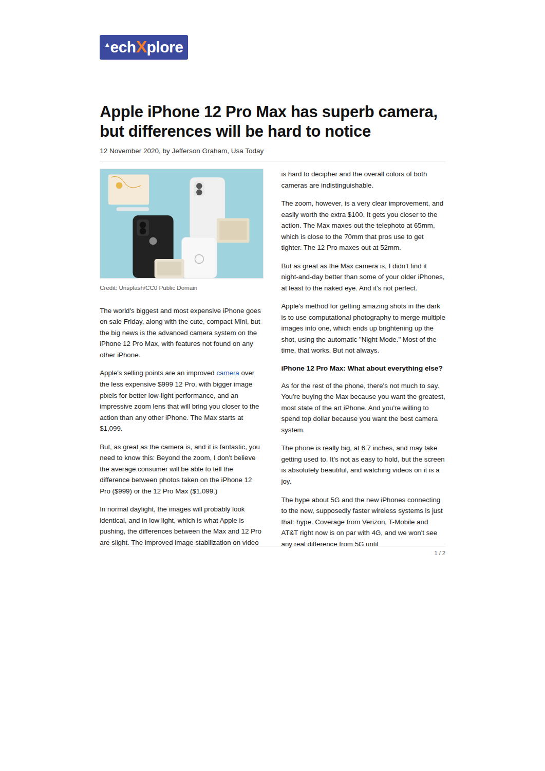▲echXplore
Apple iPhone 12 Pro Max has superb camera, but differences will be hard to notice
12 November 2020, by Jefferson Graham, Usa Today
Credit: Unsplash/CC0 Public Domain
The world's biggest and most expensive iPhone goes on sale Friday, along with the cute, compact Mini, but the big news is the advanced camera system on the iPhone 12 Pro Max, with features not found on any other iPhone.
Apple's selling points are an improved camera over the less expensive $999 12 Pro, with bigger image pixels for better low-light performance, and an impressive zoom lens that will bring you closer to the action than any other iPhone. The Max starts at $1,099.
But, as great as the camera is, and it is fantastic, you need to know this: Beyond the zoom, I don't believe the average consumer will be able to tell the difference between photos taken on the iPhone 12 Pro ($999) or the 12 Pro Max ($1,099.)
In normal daylight, the images will probably look identical, and in low light, which is what Apple is pushing, the differences between the Max and 12 Pro are slight. The improved image stabilization on video is hard to decipher and the overall colors of both cameras are indistinguishable.
The zoom, however, is a very clear improvement, and easily worth the extra $100. It gets you closer to the action. The Max maxes out the telephoto at 65mm, which is close to the 70mm that pros use to get tighter. The 12 Pro maxes out at 52mm.
But as great as the Max camera is, I didn't find it night-and-day better than some of your older iPhones, at least to the naked eye. And it's not perfect.
Apple's method for getting amazing shots in the dark is to use computational photography to merge multiple images into one, which ends up brightening up the shot, using the automatic "Night Mode." Most of the time, that works. But not always.
iPhone 12 Pro Max: What about everything else?
As for the rest of the phone, there's not much to say. You're buying the Max because you want the greatest, most state of the art iPhone. And you're willing to spend top dollar because you want the best camera system.
The phone is really big, at 6.7 inches, and may take getting used to. It's not as easy to hold, but the screen is absolutely beautiful, and watching videos on it is a joy.
The hype about 5G and the new iPhones connecting to the new, supposedly faster wireless systems is just that: hype. Coverage from Verizon, T-Mobile and AT&T right now is on par with 4G, and we won't see any real difference from 5G until
1 / 2